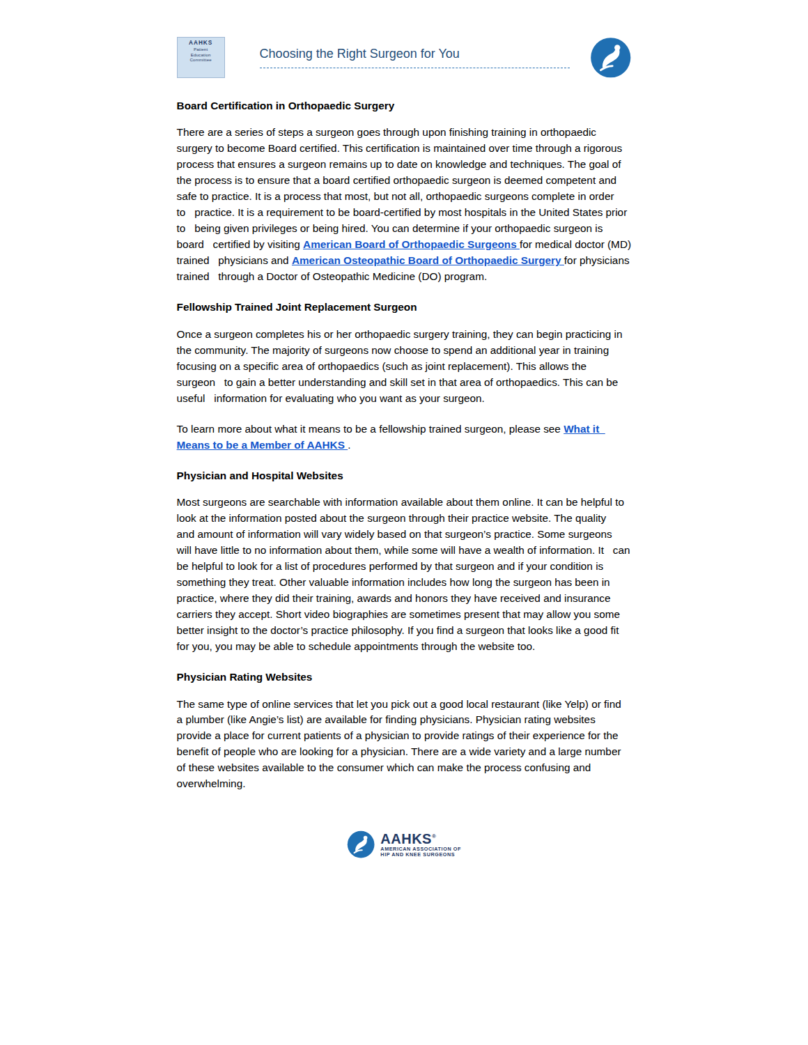AAHKS
Patient
Education
Committee
Choosing the Right Surgeon for You
Board Certification in Orthopaedic Surgery
There are a series of steps a surgeon goes through upon finishing training in orthopaedic surgery to become Board certified. This certification is maintained over time through a rigorous process that ensures a surgeon remains up to date on knowledge and techniques. The goal of the process is to ensure that a board certified orthopaedic surgeon is deemed competent and safe to practice. It is a process that most, but not all, orthopaedic surgeons complete in order to practice. It is a requirement to be board-certified by most hospitals in the United States prior to being given privileges or being hired. You can determine if your orthopaedic surgeon is board certified by visiting American Board of Orthopaedic Surgeons for medical doctor (MD) trained physicians and American Osteopathic Board of Orthopaedic Surgery for physicians trained through a Doctor of Osteopathic Medicine (DO) program.
Fellowship Trained Joint Replacement Surgeon
Once a surgeon completes his or her orthopaedic surgery training, they can begin practicing in the community. The majority of surgeons now choose to spend an additional year in training focusing on a specific area of orthopaedics (such as joint replacement). This allows the surgeon to gain a better understanding and skill set in that area of orthopaedics. This can be useful information for evaluating who you want as your surgeon.
To learn more about what it means to be a fellowship trained surgeon, please see What it Means to be a Member of AAHKS .
Physician and Hospital Websites
Most surgeons are searchable with information available about them online. It can be helpful to look at the information posted about the surgeon through their practice website. The quality and amount of information will vary widely based on that surgeon’s practice. Some surgeons will have little to no information about them, while some will have a wealth of information. It can be helpful to look for a list of procedures performed by that surgeon and if your condition is something they treat. Other valuable information includes how long the surgeon has been in practice, where they did their training, awards and honors they have received and insurance carriers they accept. Short video biographies are sometimes present that may allow you some better insight to the doctor’s practice philosophy. If you find a surgeon that looks like a good fit for you, you may be able to schedule appointments through the website too.
Physician Rating Websites
The same type of online services that let you pick out a good local restaurant (like Yelp) or find a plumber (like Angie’s list) are available for finding physicians. Physician rating websites provide a place for current patients of a physician to provide ratings of their experience for the benefit of people who are looking for a physician. There are a wide variety and a large number of these websites available to the consumer which can make the process confusing and overwhelming.
AAHKS®
AMERICAN ASSOCIATION OF
HIP AND KNEE SURGEONS